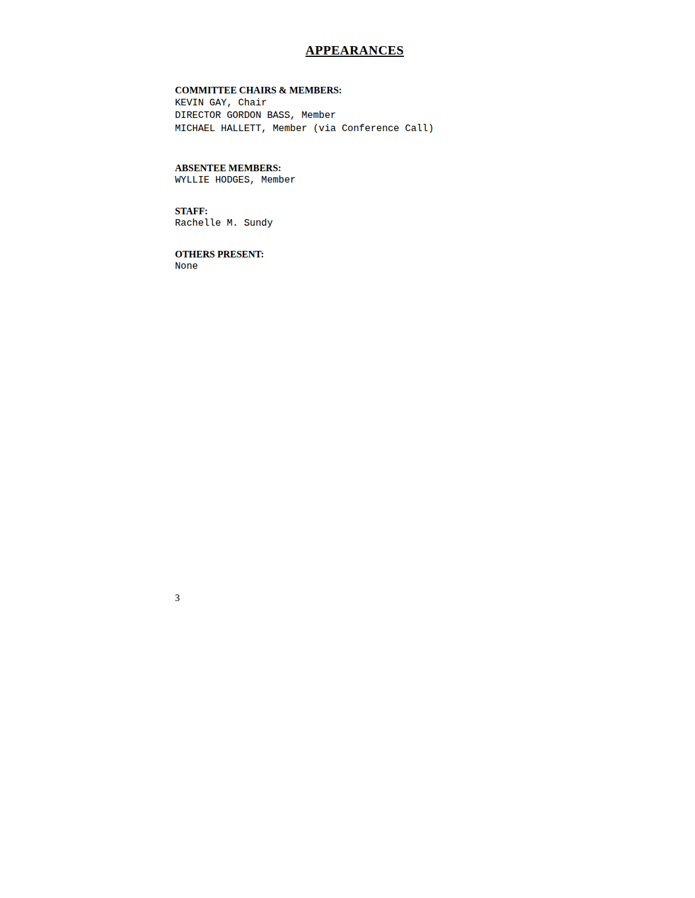APPEARANCES
COMMITTEE CHAIRS & MEMBERS:
KEVIN GAY, Chair DIRECTOR GORDON BASS, Member MICHAEL HALLETT, Member (via Conference Call)
ABSENTEE MEMBERS:
WYLLIE HODGES, Member
STAFF:
Rachelle M. Sundy
OTHERS PRESENT:
None
3